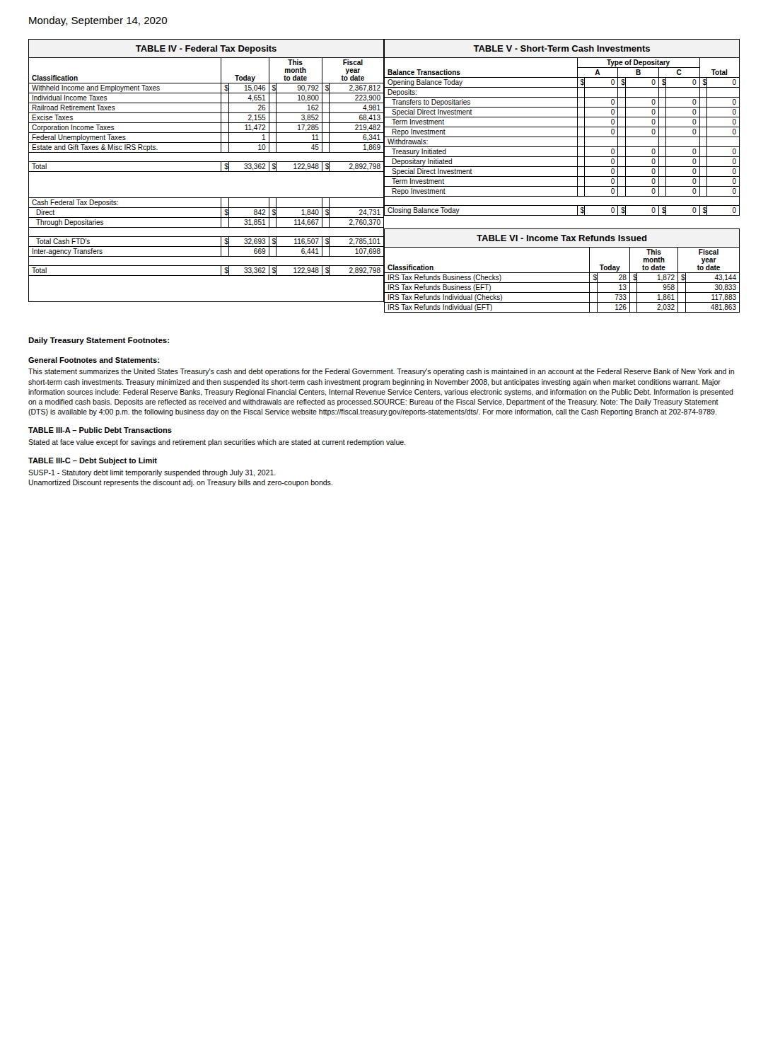Monday, September 14, 2020
| TABLE IV - Federal Tax Deposits / Classification / Today / This month to date / Fiscal year to date / / --- / --- / --- / --- / / Withheld Income and Employment Taxes / $ / 15,046 / $ / 90,792 / $ / 2,367,812 / / Individual Income Taxes / / 4,651 / / 10,800 / / 223,900 / / Railroad Retirement Taxes / / 26 / / 162 / / 4,981 / / Excise Taxes / / 2,155 / / 3,852 / / 68,413 / / Corporation Income Taxes / / 11,472 / / 17,285 / / 219,482 / / Federal Unemployment Taxes / / 1 / / 11 / / 6,341 / / Estate and Gift Taxes & Misc IRS Rcpts. / / 10 / / 45 / / 1,869 / / Total / $ / 33,362 / $ / 122,948 / $ / 2,892,798 / / Cash Federal Tax Deposits: / / / / / / / / Direct / $ / 842 / $ / 1,840 / $ / 24,731 / / Through Depositaries / / 31,851 / / 114,667 / / 2,760,370 / / Total Cash FTD's / $ / 32,693 / $ / 116,507 / $ / 2,785,101 / / Inter-agency Transfers / / 669 / / 6,441 / / 107,698 / / Total / $ / 33,362 / $ / 122,948 / $ / 2,892,798 / | TABLE V - Short-Term Cash Investments / Balance Transactions / Type of Depositary / Total / / --- / --- / --- / / A / B / C / / Opening Balance Today / $ / 0 / $ / 0 / $ / 0 / $ / 0 / / Deposits: / / / / / / / / / / Transfers to Depositaries / / 0 / / 0 / / 0 / / 0 / / Special Direct Investment / / 0 / / 0 / / 0 / / 0 / / Term Investment / / 0 / / 0 / / 0 / / 0 / / Repo Investment / / 0 / / 0 / / 0 / / 0 / / Withdrawals: / / / / / / / / / / Treasury Initiated / / 0 / / 0 / / 0 / / 0 / / Depositary Initiated / / 0 / / 0 / / 0 / / 0 / / Special Direct Investment / / 0 / / 0 / / 0 / / 0 / / Term Investment / / 0 / / 0 / / 0 / / 0 / / Repo Investment / / 0 / / 0 / / 0 / / 0 / / Closing Balance Today / $ / 0 / $ / 0 / $ / 0 / $ / 0 / TABLE VI - Income Tax Refunds Issued / Classification / Today / This month to date / Fiscal year to date / / --- / --- / --- / --- / / IRS Tax Refunds Business (Checks) / $ / 28 / $ / 1,872 / $ / 43,144 / / IRS Tax Refunds Business (EFT) / / 13 / / 958 / / 30,833 / / IRS Tax Refunds Individual (Checks) / / 733 / / 1,861 / / 117,883 / / IRS Tax Refunds Individual (EFT) / / 126 / / 2,032 / / 481,863 / |
Daily Treasury Statement Footnotes:
General Footnotes and Statements:
This statement summarizes the United States Treasury's cash and debt operations for the Federal Government. Treasury's operating cash is maintained in an account at the Federal Reserve Bank of New York and in short-term cash investments. Treasury minimized and then suspended its short-term cash investment program beginning in November 2008, but anticipates investing again when market conditions warrant. Major information sources include: Federal Reserve Banks, Treasury Regional Financial Centers, Internal Revenue Service Centers, various electronic systems, and information on the Public Debt. Information is presented on a modified cash basis. Deposits are reflected as received and withdrawals are reflected as processed.SOURCE: Bureau of the Fiscal Service, Department of the Treasury. Note: The Daily Treasury Statement (DTS) is available by 4:00 p.m. the following business day on the Fiscal Service website https://fiscal.treasury.gov/reports-statements/dts/. For more information, call the Cash Reporting Branch at 202-874-9789.
TABLE III-A – Public Debt Transactions
Stated at face value except for savings and retirement plan securities which are stated at current redemption value.
TABLE III-C – Debt Subject to Limit
SUSP-1 - Statutory debt limit temporarily suspended through July 31, 2021.
Unamortized Discount represents the discount adj. on Treasury bills and zero-coupon bonds.